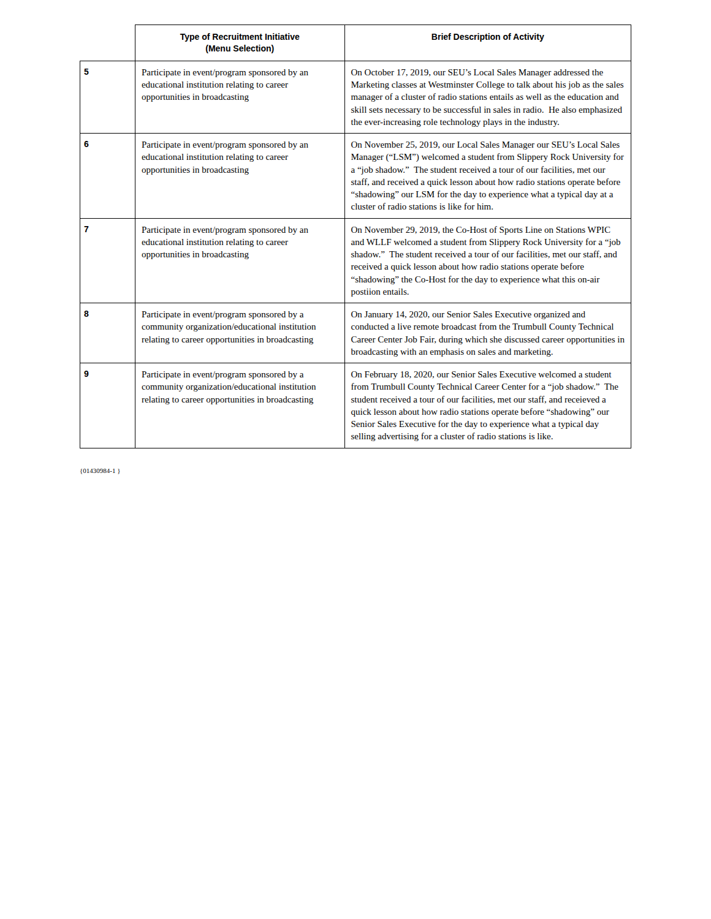| | Type of Recruitment Initiative (Menu Selection) | Brief Description of Activity |
| --- | --- | --- |
| 5 | Participate in event/program sponsored by an educational institution relating to career opportunities in broadcasting | On October 17, 2019, our SEU’s Local Sales Manager addressed the Marketing classes at Westminster College to talk about his job as the sales manager of a cluster of radio stations entails as well as the education and skill sets necessary to be successful in sales in radio. He also emphasized the ever-increasing role technology plays in the industry. |
| 6 | Participate in event/program sponsored by an educational institution relating to career opportunities in broadcasting | On November 25, 2019, our Local Sales Manager our SEU’s Local Sales Manager (“LSM”) welcomed a student from Slippery Rock University for a “job shadow.” The student received a tour of our facilities, met our staff, and received a quick lesson about how radio stations operate before “shadowing” our LSM for the day to experience what a typical day at a cluster of radio stations is like for him. |
| 7 | Participate in event/program sponsored by an educational institution relating to career opportunities in broadcasting | On November 29, 2019, the Co-Host of Sports Line on Stations WPIC and WLLF welcomed a student from Slippery Rock University for a “job shadow.” The student received a tour of our facilities, met our staff, and received a quick lesson about how radio stations operate before “shadowing” the Co-Host for the day to experience what this on-air postiion entails. |
| 8 | Participate in event/program sponsored by a community organization/educational institution relating to career opportunities in broadcasting | On January 14, 2020, our Senior Sales Executive organized and conducted a live remote broadcast from the Trumbull County Technical Career Center Job Fair, during which she discussed career opportunities in broadcasting with an emphasis on sales and marketing. |
| 9 | Participate in event/program sponsored by a community organization/educational institution relating to career opportunities in broadcasting | On February 18, 2020, our Senior Sales Executive welcomed a student from Trumbull County Technical Career Center for a “job shadow.” The student received a tour of our facilities, met our staff, and receieved a quick lesson about how radio stations operate before “shadowing” our Senior Sales Executive for the day to experience what a typical day selling advertising for a cluster of radio stations is like. |
{01430984-1 }